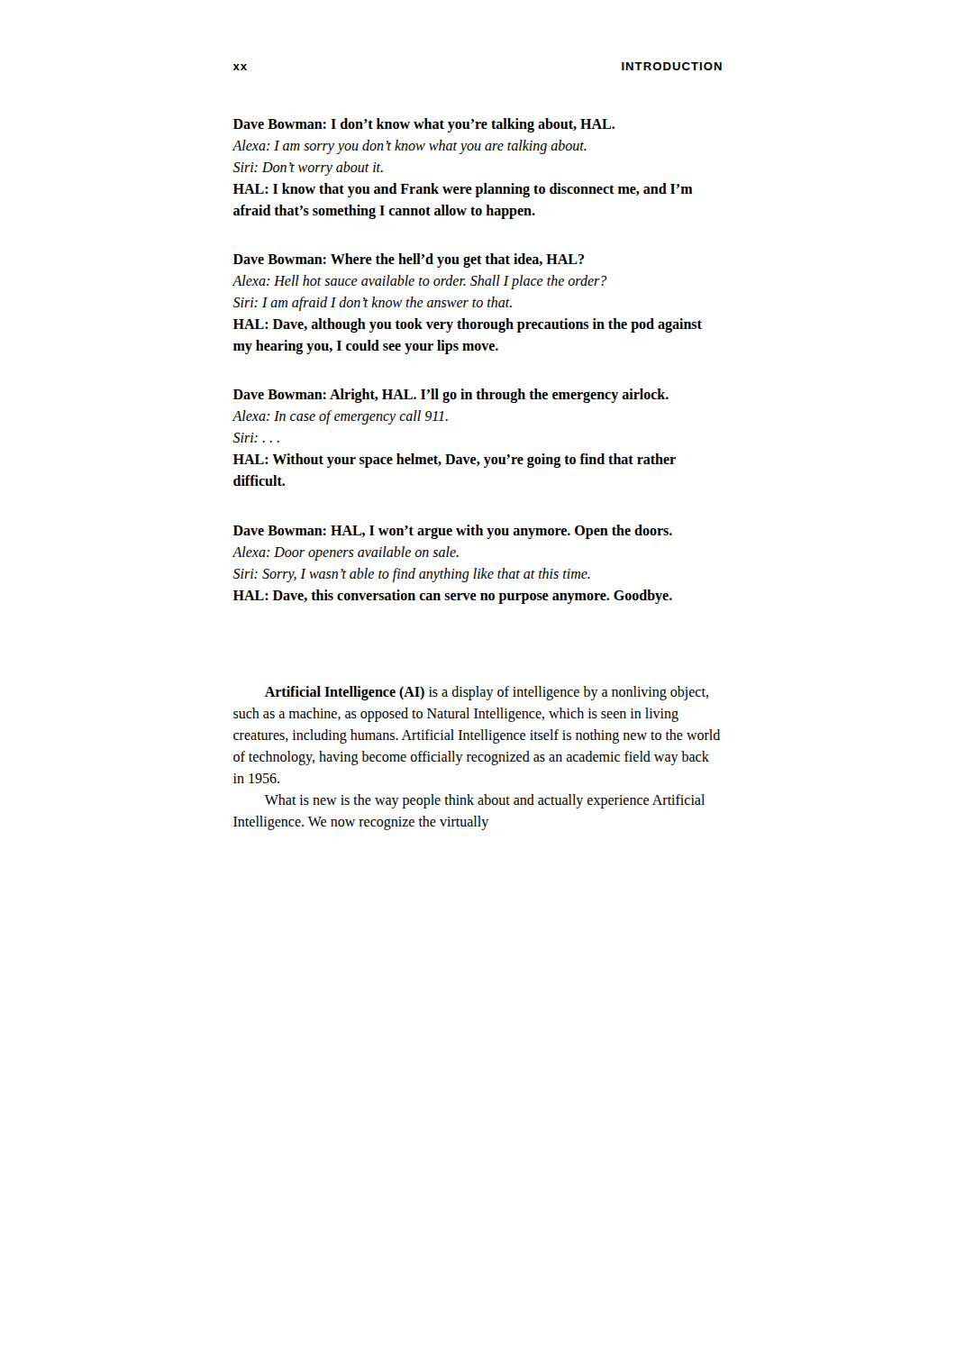xx Introduction
Dave Bowman: I don’t know what you’re talking about, HAL.
Alexa: I am sorry you don’t know what you are talking about.
Siri: Don’t worry about it.
HAL: I know that you and Frank were planning to disconnect me, and I’m afraid that’s something I cannot allow to happen.
Dave Bowman: Where the hell’d you get that idea, HAL?
Alexa: Hell hot sauce available to order. Shall I place the order?
Siri: I am afraid I don’t know the answer to that.
HAL: Dave, although you took very thorough precautions in the pod against my hearing you, I could see your lips move.
Dave Bowman: Alright, HAL. I’ll go in through the emergency airlock.
Alexa: In case of emergency call 911.
Siri: . . .
HAL: Without your space helmet, Dave, you’re going to find that rather difficult.
Dave Bowman: HAL, I won’t argue with you anymore. Open the doors.
Alexa: Door openers available on sale.
Siri: Sorry, I wasn’t able to find anything like that at this time.
HAL: Dave, this conversation can serve no purpose anymore. Goodbye.
Artificial Intelligence (AI) is a display of intelligence by a nonliving object, such as a machine, as opposed to Natural Intelligence, which is seen in living creatures, including humans. Artificial Intelligence itself is nothing new to the world of technology, having become officially recognized as an academic field way back in 1956.
What is new is the way people think about and actually experience Artificial Intelligence. We now recognize the virtually